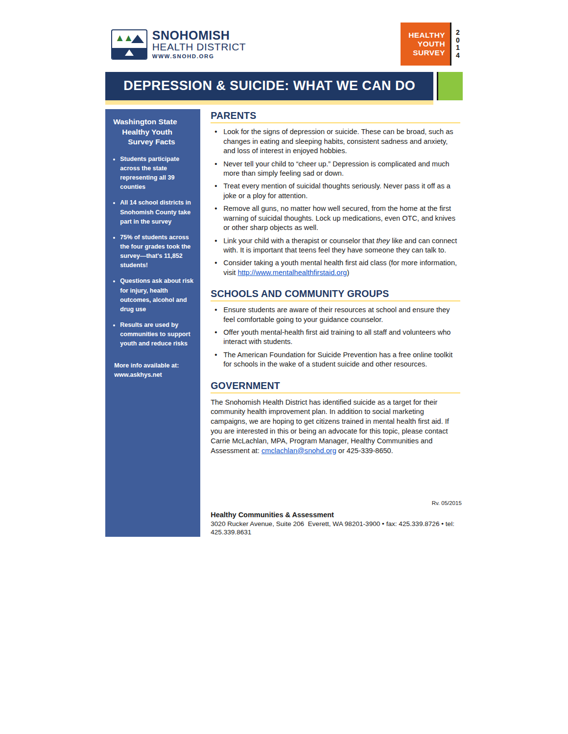▲▲▲
SNOHOMISH
HEALTH DISTRICT
WWW.SNOHD.ORG
HEALTHY
YOUTH
SURVEY
2
0
1
4
DEPRESSION & SUICIDE: WHAT WE CAN DO
Washington State Healthy Youth Survey Facts
Students participate across the state representing all 39 counties
All 14 school districts in Snohomish County take part in the survey
75% of students across the four grades took the survey—that's 11,852 students!
Questions ask about risk for injury, health outcomes, alcohol and drug use
Results are used by communities to support youth and reduce risks
More info available at: www.askhys.net
PARENTS
Look for the signs of depression or suicide. These can be broad, such as changes in eating and sleeping habits, consistent sadness and anxiety, and loss of interest in enjoyed hobbies.
Never tell your child to “cheer up.” Depression is complicated and much more than simply feeling sad or down.
Treat every mention of suicidal thoughts seriously. Never pass it off as a joke or a ploy for attention.
Remove all guns, no matter how well secured, from the home at the first warning of suicidal thoughts. Lock up medications, even OTC, and knives or other sharp objects as well.
Link your child with a therapist or counselor that they like and can connect with. It is important that teens feel they have someone they can talk to.
Consider taking a youth mental health first aid class (for more information, visit http://www.mentalhealthfirstaid.org)
SCHOOLS AND COMMUNITY GROUPS
Ensure students are aware of their resources at school and ensure they feel comfortable going to your guidance counselor.
Offer youth mental-health first aid training to all staff and volunteers who interact with students.
The American Foundation for Suicide Prevention has a free online toolkit for schools in the wake of a student suicide and other resources.
GOVERNMENT
The Snohomish Health District has identified suicide as a target for their community health improvement plan. In addition to social marketing campaigns, we are hoping to get citizens trained in mental health first aid. If you are interested in this or being an advocate for this topic, please contact Carrie McLachlan, MPA, Program Manager, Healthy Communities and Assessment at: cmclachlan@snohd.org or 425-339-8650.
Rv. 05/2015
Healthy Communities & Assessment
3020 Rucker Avenue, Suite 206 Everett, WA 98201-3900 • fax: 425.339.8726 • tel: 425.339.8631